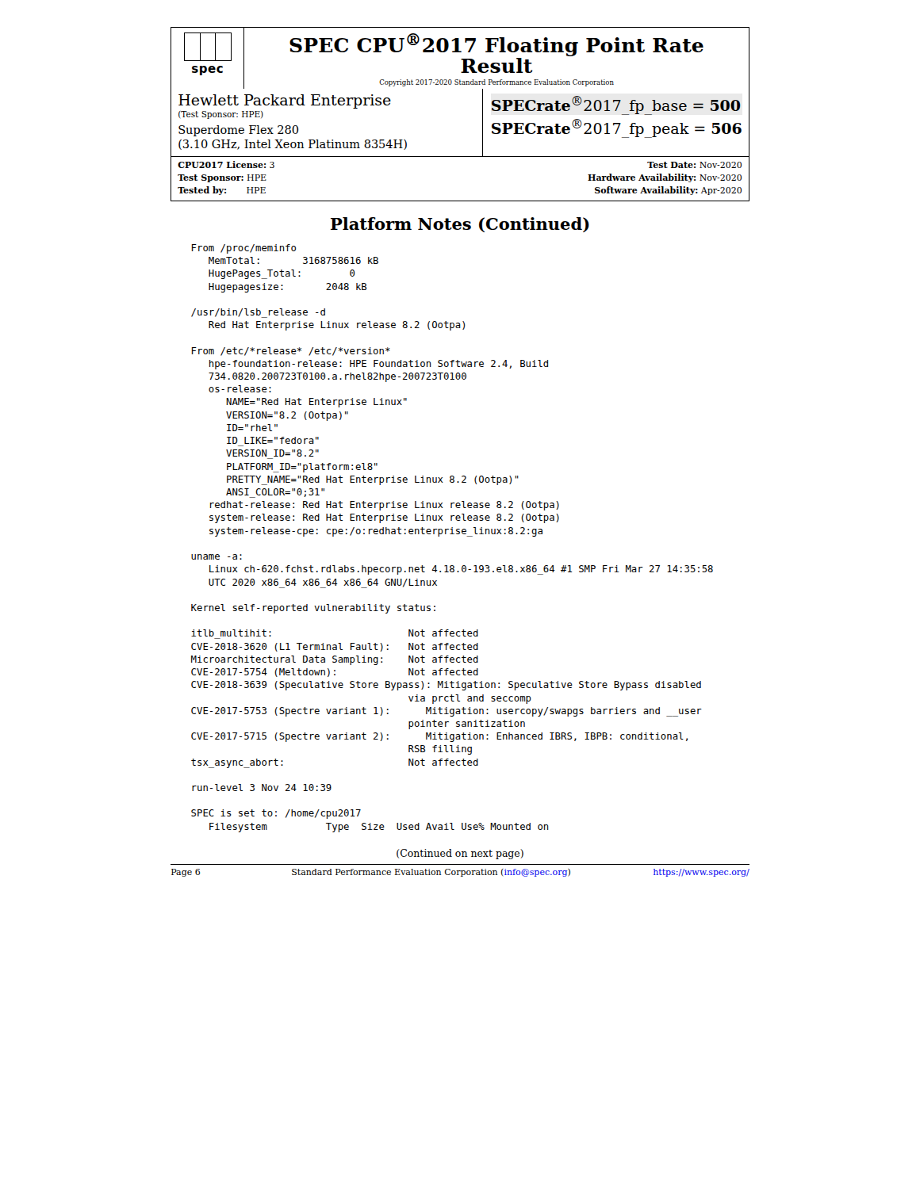spec
SPEC CPU®2017 Floating Point Rate Result
Copyright 2017-2020 Standard Performance Evaluation Corporation
Hewlett Packard Enterprise
(Test Sponsor: HPE)
Superdome Flex 280 (3.10 GHz, Intel Xeon Platinum 8354H)
SPECrate®2017_fp_base = 500
SPECrate®2017_fp_peak = 506
CPU2017 License: 3
Test Sponsor: HPE
Tested by: HPE
Test Date: Nov-2020
Hardware Availability: Nov-2020
Software Availability: Apr-2020
Platform Notes (Continued)
 From /proc/meminfo
    MemTotal:       3168758616 kB
    HugePages_Total:        0
    Hugepagesize:       2048 kB

 /usr/bin/lsb_release -d
    Red Hat Enterprise Linux release 8.2 (Ootpa)

 From /etc/*release* /etc/*version*
    hpe-foundation-release: HPE Foundation Software 2.4, Build
    734.0820.200723T0100.a.rhel82hpe-200723T0100
    os-release:
       NAME="Red Hat Enterprise Linux"
       VERSION="8.2 (Ootpa)"
       ID="rhel"
       ID_LIKE="fedora"
       VERSION_ID="8.2"
       PLATFORM_ID="platform:el8"
       PRETTY_NAME="Red Hat Enterprise Linux 8.2 (Ootpa)"
       ANSI_COLOR="0;31"
    redhat-release: Red Hat Enterprise Linux release 8.2 (Ootpa)
    system-release: Red Hat Enterprise Linux release 8.2 (Ootpa)
    system-release-cpe: cpe:/o:redhat:enterprise_linux:8.2:ga

 uname -a:
    Linux ch-620.fchst.rdlabs.hpecorp.net 4.18.0-193.el8.x86_64 #1 SMP Fri Mar 27 14:35:58
    UTC 2020 x86_64 x86_64 x86_64 GNU/Linux

 Kernel self-reported vulnerability status:

 itlb_multihit:                       Not affected
 CVE-2018-3620 (L1 Terminal Fault):   Not affected
 Microarchitectural Data Sampling:    Not affected
 CVE-2017-5754 (Meltdown):            Not affected
 CVE-2018-3639 (Speculative Store Bypass): Mitigation: Speculative Store Bypass disabled
                                      via prctl and seccomp
 CVE-2017-5753 (Spectre variant 1):      Mitigation: usercopy/swapgs barriers and __user
                                      pointer sanitization
 CVE-2017-5715 (Spectre variant 2):      Mitigation: Enhanced IBRS, IBPB: conditional,
                                      RSB filling
 tsx_async_abort:                     Not affected

 run-level 3 Nov 24 10:39

 SPEC is set to: /home/cpu2017
    Filesystem          Type  Size  Used Avail Use% Mounted on
(Continued on next page)
Page 6
Standard Performance Evaluation Corporation (info@spec.org)
https://www.spec.org/